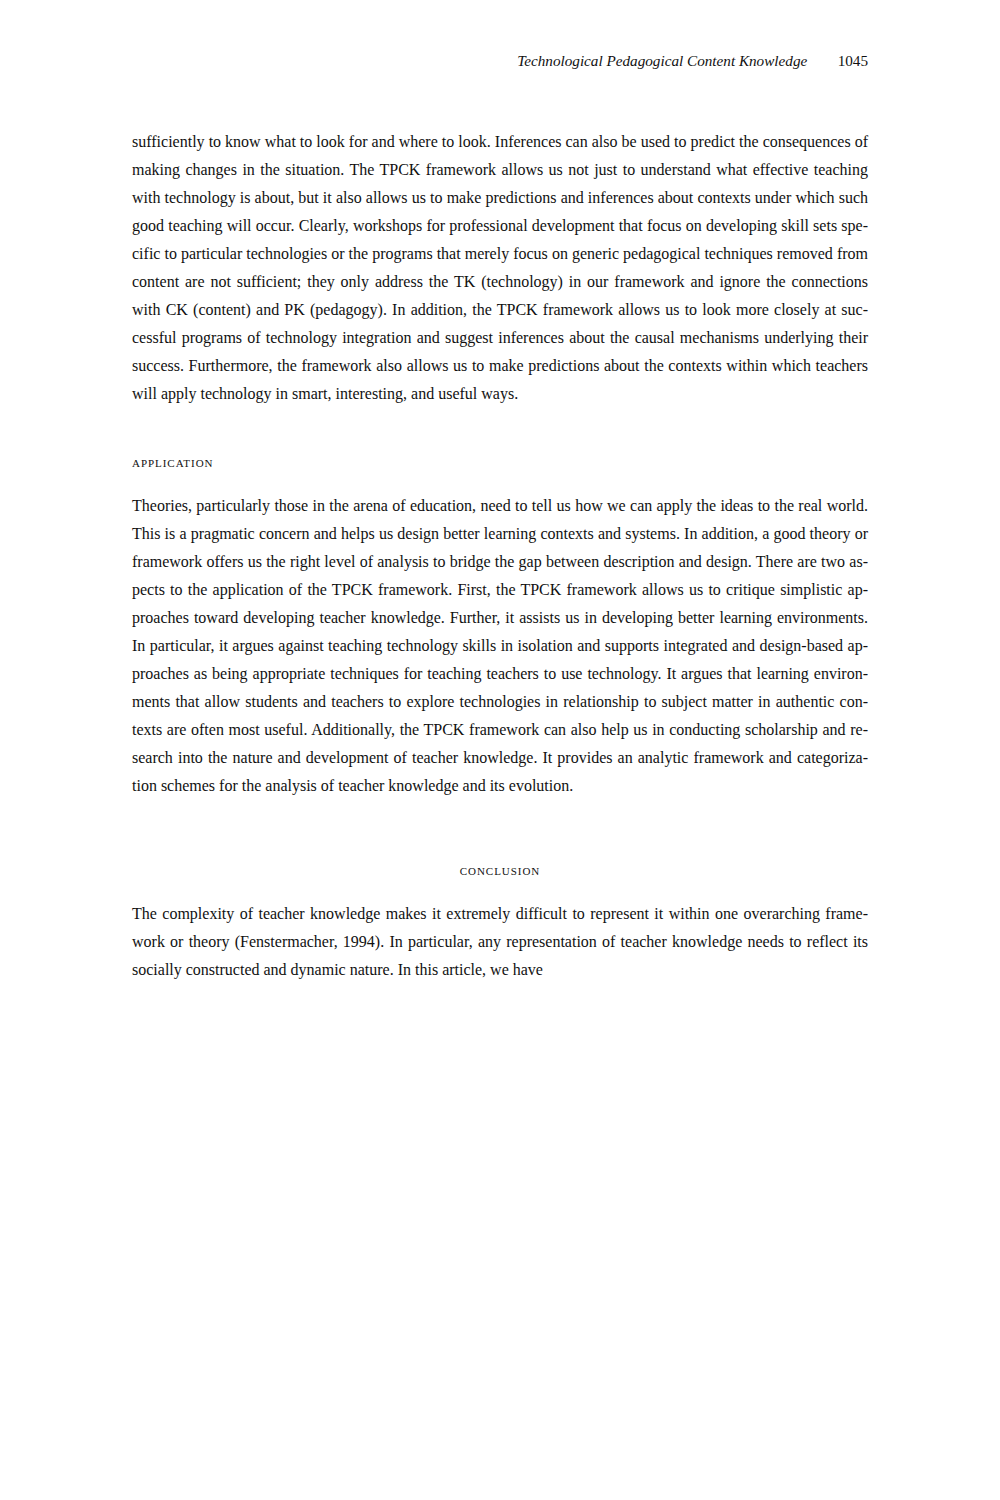Technological Pedagogical Content Knowledge 1045
sufficiently to know what to look for and where to look. Inferences can also be used to predict the consequences of making changes in the situation. The TPCK framework allows us not just to understand what effective teaching with technology is about, but it also allows us to make predictions and inferences about contexts under which such good teaching will occur. Clearly, workshops for professional development that focus on developing skill sets specific to particular technologies or the programs that merely focus on generic pedagogical techniques removed from content are not sufficient; they only address the TK (technology) in our framework and ignore the connections with CK (content) and PK (pedagogy). In addition, the TPCK framework allows us to look more closely at successful programs of technology integration and suggest inferences about the causal mechanisms underlying their success. Furthermore, the framework also allows us to make predictions about the contexts within which teachers will apply technology in smart, interesting, and useful ways.
Application
Theories, particularly those in the arena of education, need to tell us how we can apply the ideas to the real world. This is a pragmatic concern and helps us design better learning contexts and systems. In addition, a good theory or framework offers us the right level of analysis to bridge the gap between description and design. There are two aspects to the application of the TPCK framework. First, the TPCK framework allows us to critique simplistic approaches toward developing teacher knowledge. Further, it assists us in developing better learning environments. In particular, it argues against teaching technology skills in isolation and supports integrated and design-based approaches as being appropriate techniques for teaching teachers to use technology. It argues that learning environments that allow students and teachers to explore technologies in relationship to subject matter in authentic contexts are often most useful. Additionally, the TPCK framework can also help us in conducting scholarship and research into the nature and development of teacher knowledge. It provides an analytic framework and categorization schemes for the analysis of teacher knowledge and its evolution.
Conclusion
The complexity of teacher knowledge makes it extremely difficult to represent it within one overarching framework or theory (Fenstermacher, 1994). In particular, any representation of teacher knowledge needs to reflect its socially constructed and dynamic nature. In this article, we have